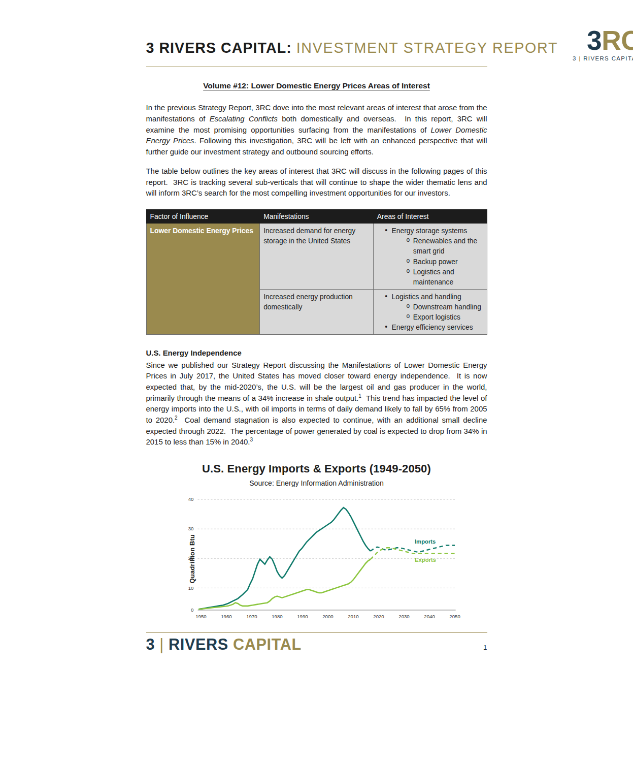3 RIVERS CAPITAL: INVESTMENT STRATEGY REPORT
3RC
3 | RIVERS CAPITAL
Volume #12: Lower Domestic Energy Prices Areas of Interest
In the previous Strategy Report, 3RC dove into the most relevant areas of interest that arose from the manifestations of Escalating Conflicts both domestically and overseas. In this report, 3RC will examine the most promising opportunities surfacing from the manifestations of Lower Domestic Energy Prices. Following this investigation, 3RC will be left with an enhanced perspective that will further guide our investment strategy and outbound sourcing efforts.
The table below outlines the key areas of interest that 3RC will discuss in the following pages of this report. 3RC is tracking several sub-verticals that will continue to shape the wider thematic lens and will inform 3RC’s search for the most compelling investment opportunities for our investors.
| Factor of Influence | Manifestations | Areas of Interest |
| --- | --- | --- |
| Lower Domestic Energy Prices | Increased demand for energy storage in the United States | Energy storage systems Renewables and the smart grid Backup power Logistics and maintenance |
| Increased energy production domestically | Logistics and handling Downstream handling Export logistics Energy efficiency services |
U.S. Energy Independence
Since we published our Strategy Report discussing the Manifestations of Lower Domestic Energy Prices in July 2017, the United States has moved closer toward energy independence. It is now expected that, by the mid-2020’s, the U.S. will be the largest oil and gas producer in the world, primarily through the means of a 34% increase in shale output.1 This trend has impacted the level of energy imports into the U.S., with oil imports in terms of daily demand likely to fall by 65% from 2005 to 2020.2 Coal demand stagnation is also expected to continue, with an additional small decline expected through 2022. The percentage of power generated by coal is expected to drop from 34% in 2015 to less than 15% in 2040.3
U.S. Energy Imports & Exports (1949-2050)
Source: Energy Information Administration
Quadrillion Btu
40 30 20 10 0 1950 1960 1970 1980 1990 2000 2010 2020 2030 2040 2050 Imports Exports
3 | RIVERS CAPITAL
1